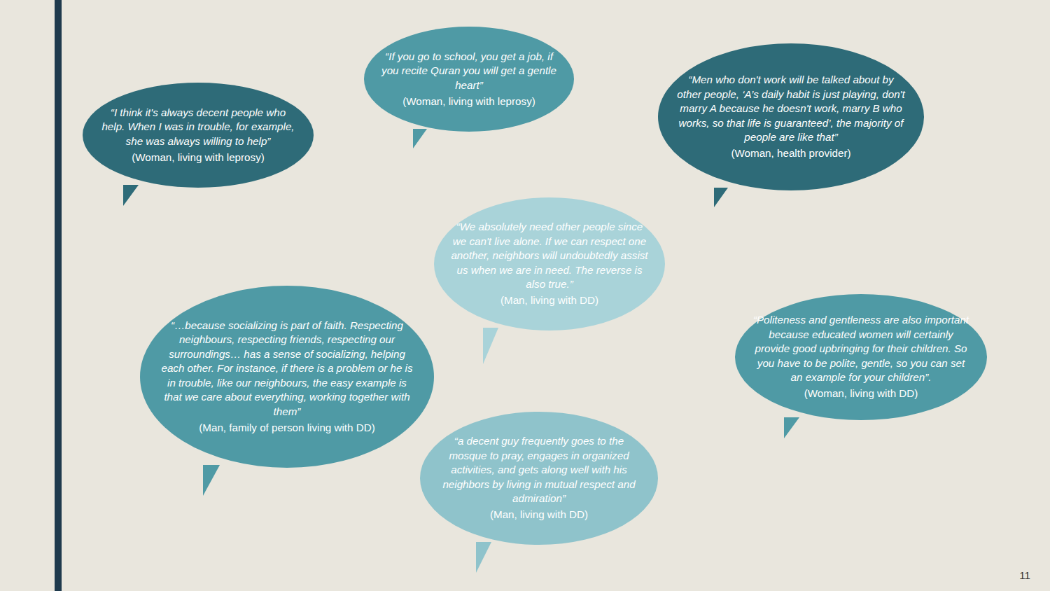“I think it's always decent people who help. When I was in trouble, for example, she was always willing to help” (Woman, living with leprosy)
“If you go to school, you get a job, if you recite Quran you will get a gentle heart” (Woman, living with leprosy)
“Men who don't work will be talked about by other people, ‘A’s daily habit is just playing, don't marry A because he doesn't work, marry B who works, so that life is guaranteed’, the majority of people are like that” (Woman, health provider)
“We absolutely need other people since we can't live alone. If we can respect one another, neighbors will undoubtedly assist us when we are in need. The reverse is also true.” (Man, living with DD)
“…because socializing is part of faith. Respecting neighbours, respecting friends, respecting our surroundings… has a sense of socializing, helping each other. For instance, if there is a problem or he is in trouble, like our neighbours, the easy example is that we care about everything, working together with them” (Man, family of person living with DD)
“Politeness and gentleness are also important because educated women will certainly provide good upbringing for their children. So you have to be polite, gentle, so you can set an example for your children”. (Woman, living with DD)
“a decent guy frequently goes to the mosque to pray, engages in organized activities, and gets along well with his neighbors by living in mutual respect and admiration” (Man, living with DD)
11